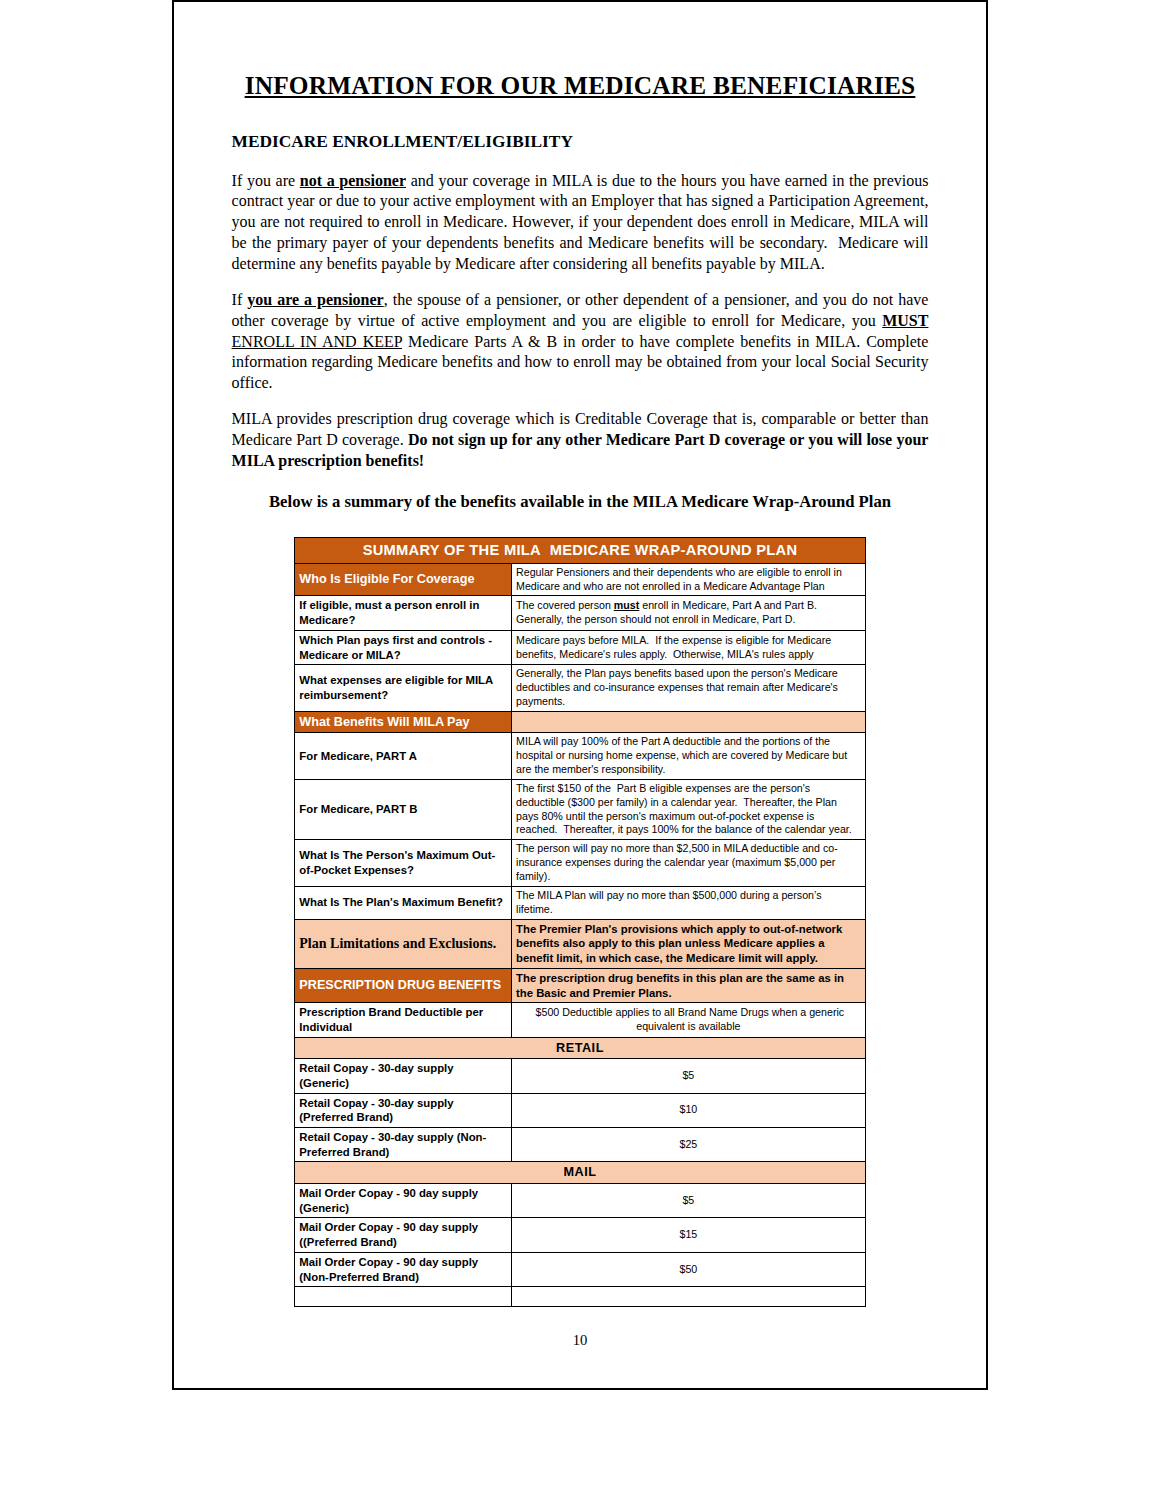INFORMATION FOR OUR MEDICARE BENEFICIARIES
MEDICARE ENROLLMENT/ELIGIBILITY
If you are not a pensioner and your coverage in MILA is due to the hours you have earned in the previous contract year or due to your active employment with an Employer that has signed a Participation Agreement, you are not required to enroll in Medicare. However, if your dependent does enroll in Medicare, MILA will be the primary payer of your dependents benefits and Medicare benefits will be secondary. Medicare will determine any benefits payable by Medicare after considering all benefits payable by MILA.
If you are a pensioner, the spouse of a pensioner, or other dependent of a pensioner, and you do not have other coverage by virtue of active employment and you are eligible to enroll for Medicare, you MUST ENROLL IN AND KEEP Medicare Parts A & B in order to have complete benefits in MILA. Complete information regarding Medicare benefits and how to enroll may be obtained from your local Social Security office.
MILA provides prescription drug coverage which is Creditable Coverage that is, comparable or better than Medicare Part D coverage. Do not sign up for any other Medicare Part D coverage or you will lose your MILA prescription benefits!
Below is a summary of the benefits available in the MILA Medicare Wrap-Around Plan
| SUMMARY OF THE MILA MEDICARE WRAP-AROUND PLAN |
| Who Is Eligible For Coverage | Regular Pensioners and their dependents who are eligible to enroll in Medicare and who are not enrolled in a Medicare Advantage Plan |
| If eligible, must a person enroll in Medicare? | The covered person must enroll in Medicare, Part A and Part B. Generally, the person should not enroll in Medicare, Part D. |
| Which Plan pays first and controls - Medicare or MILA? | Medicare pays before MILA. If the expense is eligible for Medicare benefits, Medicare's rules apply. Otherwise, MILA's rules apply |
| What expenses are eligible for MILA reimbursement? | Generally, the Plan pays benefits based upon the person's Medicare deductibles and co-insurance expenses that remain after Medicare's payments. |
| What Benefits Will MILA Pay | |
| For Medicare, PART A | MILA will pay 100% of the Part A deductible and the portions of the hospital or nursing home expense, which are covered by Medicare but are the member's responsibility. |
| For Medicare, PART B | The first $150 of the Part B eligible expenses are the person's deductible ($300 per family) in a calendar year. Thereafter, the Plan pays 80% until the person's maximum out-of-pocket expense is reached. Thereafter, it pays 100% for the balance of the calendar year. |
| What Is The Person's Maximum Out-of-Pocket Expenses? | The person will pay no more than $2,500 in MILA deductible and co-insurance expenses during the calendar year (maximum $5,000 per family). |
| What Is The Plan's Maximum Benefit? | The MILA Plan will pay no more than $500,000 during a person’s lifetime. |
| Plan Limitations and Exclusions. | The Premier Plan's provisions which apply to out-of-network benefits also apply to this plan unless Medicare applies a benefit limit, in which case, the Medicare limit will apply. |
| PRESCRIPTION DRUG BENEFITS | The prescription drug benefits in this plan are the same as in the Basic and Premier Plans. |
| Prescription Brand Deductible per Individual | $500 Deductible applies to all Brand Name Drugs when a generic equivalent is available |
| RETAIL |
| Retail Copay - 30-day supply (Generic) | $5 |
| Retail Copay - 30-day supply (Preferred Brand) | $10 |
| Retail Copay - 30-day supply (Non-Preferred Brand) | $25 |
| MAIL |
| Mail Order Copay - 90 day supply (Generic) | $5 |
| Mail Order Copay - 90 day supply ((Preferred Brand) | $15 |
| Mail Order Copay - 90 day supply (Non-Preferred Brand) | $50 |
10